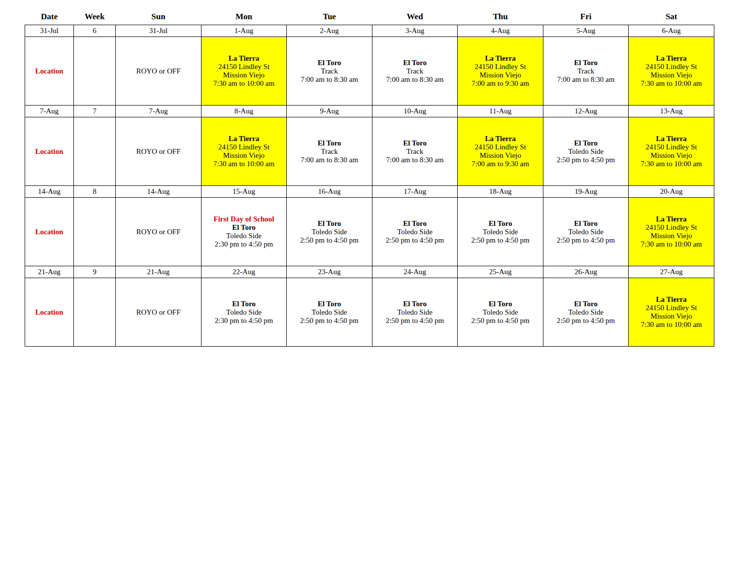| Date | Week | Sun | Mon | Tue | Wed | Thu | Fri | Sat |
| --- | --- | --- | --- | --- | --- | --- | --- | --- |
| 31-Jul | 6 | 31-Jul | 1-Aug | 2-Aug | 3-Aug | 4-Aug | 5-Aug | 6-Aug |
| Location | | ROYO or OFF | La Tierra 24150 Lindley St Mission Viejo 7:30 am to 10:00 am | El Toro Track 7:00 am to 8:30 am | El Toro Track 7:00 am to 8:30 am | La Tierra 24150 Lindley St Mission Viejo 7:00 am to 9:30 am | El Toro Track 7:00 am to 8:30 am | La Tierra 24150 Lindley St Mission Viejo 7:30 am to 10:00 am |
| 7-Aug | 7 | 7-Aug | 8-Aug | 9-Aug | 10-Aug | 11-Aug | 12-Aug | 13-Aug |
| Location | | ROYO or OFF | La Tierra 24150 Lindley St Mission Viejo 7:30 am to 10:00 am | El Toro Track 7:00 am to 8:30 am | El Toro Track 7:00 am to 8:30 am | La Tierra 24150 Lindley St Mission Viejo 7:00 am to 9:30 am | El Toro Toledo Side 2:50 pm to 4:50 pm | La Tierra 24150 Lindley St Mission Viejo 7:30 am to 10:00 am |
| 14-Aug | 8 | 14-Aug | 15-Aug | 16-Aug | 17-Aug | 18-Aug | 19-Aug | 20-Aug |
| Location | | ROYO or OFF | First Day of School El Toro Toledo Side 2:30 pm to 4:50 pm | El Toro Toledo Side 2:50 pm to 4:50 pm | El Toro Toledo Side 2:50 pm to 4:50 pm | El Toro Toledo Side 2:50 pm to 4:50 pm | El Toro Toledo Side 2:50 pm to 4:50 pm | La Tierra 24150 Lindley St Mission Viejo 7:30 am to 10:00 am |
| 21-Aug | 9 | 21-Aug | 22-Aug | 23-Aug | 24-Aug | 25-Aug | 26-Aug | 27-Aug |
| Location | | ROYO or OFF | El Toro Toledo Side 2:30 pm to 4:50 pm | El Toro Toledo Side 2:50 pm to 4:50 pm | El Toro Toledo Side 2:50 pm to 4:50 pm | El Toro Toledo Side 2:50 pm to 4:50 pm | El Toro Toledo Side 2:50 pm to 4:50 pm | La Tierra 24150 Lindley St Mission Viejo 7:30 am to 10:00 am |